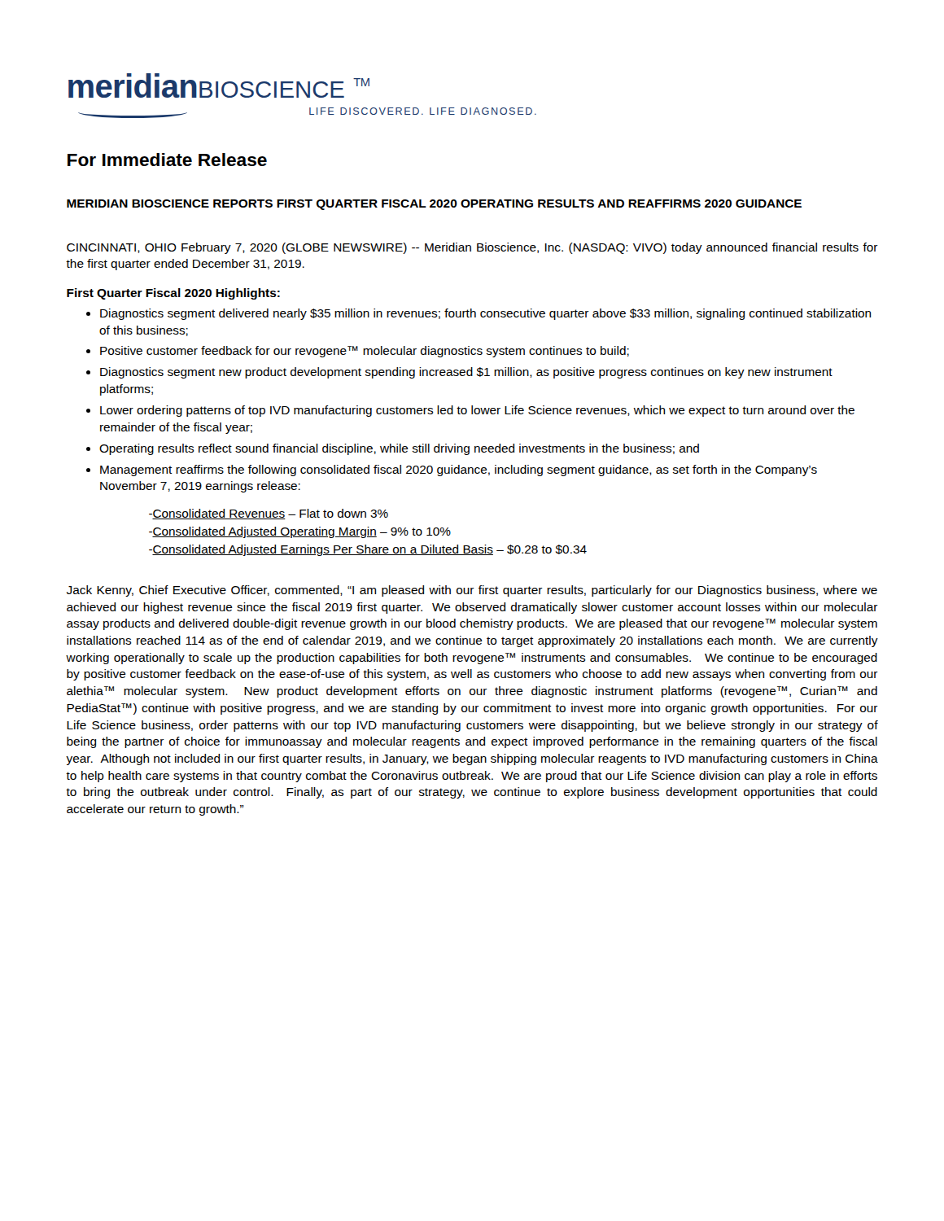meridianBIOSCIENCE TM
LIFE DISCOVERED. LIFE DIAGNOSED.
For Immediate Release
MERIDIAN BIOSCIENCE REPORTS FIRST QUARTER FISCAL 2020 OPERATING RESULTS AND REAFFIRMS 2020 GUIDANCE
CINCINNATI, OHIO February 7, 2020 (GLOBE NEWSWIRE) -- Meridian Bioscience, Inc. (NASDAQ: VIVO) today announced financial results for the first quarter ended December 31, 2019.
First Quarter Fiscal 2020 Highlights:
Diagnostics segment delivered nearly $35 million in revenues; fourth consecutive quarter above $33 million, signaling continued stabilization of this business;
Positive customer feedback for our revogene™ molecular diagnostics system continues to build;
Diagnostics segment new product development spending increased $1 million, as positive progress continues on key new instrument platforms;
Lower ordering patterns of top IVD manufacturing customers led to lower Life Science revenues, which we expect to turn around over the remainder of the fiscal year;
Operating results reflect sound financial discipline, while still driving needed investments in the business; and
Management reaffirms the following consolidated fiscal 2020 guidance, including segment guidance, as set forth in the Company’s November 7, 2019 earnings release:
-Consolidated Revenues – Flat to down 3%
-Consolidated Adjusted Operating Margin – 9% to 10%
-Consolidated Adjusted Earnings Per Share on a Diluted Basis – $0.28 to $0.34
Jack Kenny, Chief Executive Officer, commented, “I am pleased with our first quarter results, particularly for our Diagnostics business, where we achieved our highest revenue since the fiscal 2019 first quarter. We observed dramatically slower customer account losses within our molecular assay products and delivered double-digit revenue growth in our blood chemistry products. We are pleased that our revogene™ molecular system installations reached 114 as of the end of calendar 2019, and we continue to target approximately 20 installations each month. We are currently working operationally to scale up the production capabilities for both revogene™ instruments and consumables. We continue to be encouraged by positive customer feedback on the ease-of-use of this system, as well as customers who choose to add new assays when converting from our alethia™ molecular system. New product development efforts on our three diagnostic instrument platforms (revogene™, Curian™ and PediaStat™) continue with positive progress, and we are standing by our commitment to invest more into organic growth opportunities. For our Life Science business, order patterns with our top IVD manufacturing customers were disappointing, but we believe strongly in our strategy of being the partner of choice for immunoassay and molecular reagents and expect improved performance in the remaining quarters of the fiscal year. Although not included in our first quarter results, in January, we began shipping molecular reagents to IVD manufacturing customers in China to help health care systems in that country combat the Coronavirus outbreak. We are proud that our Life Science division can play a role in efforts to bring the outbreak under control. Finally, as part of our strategy, we continue to explore business development opportunities that could accelerate our return to growth.”